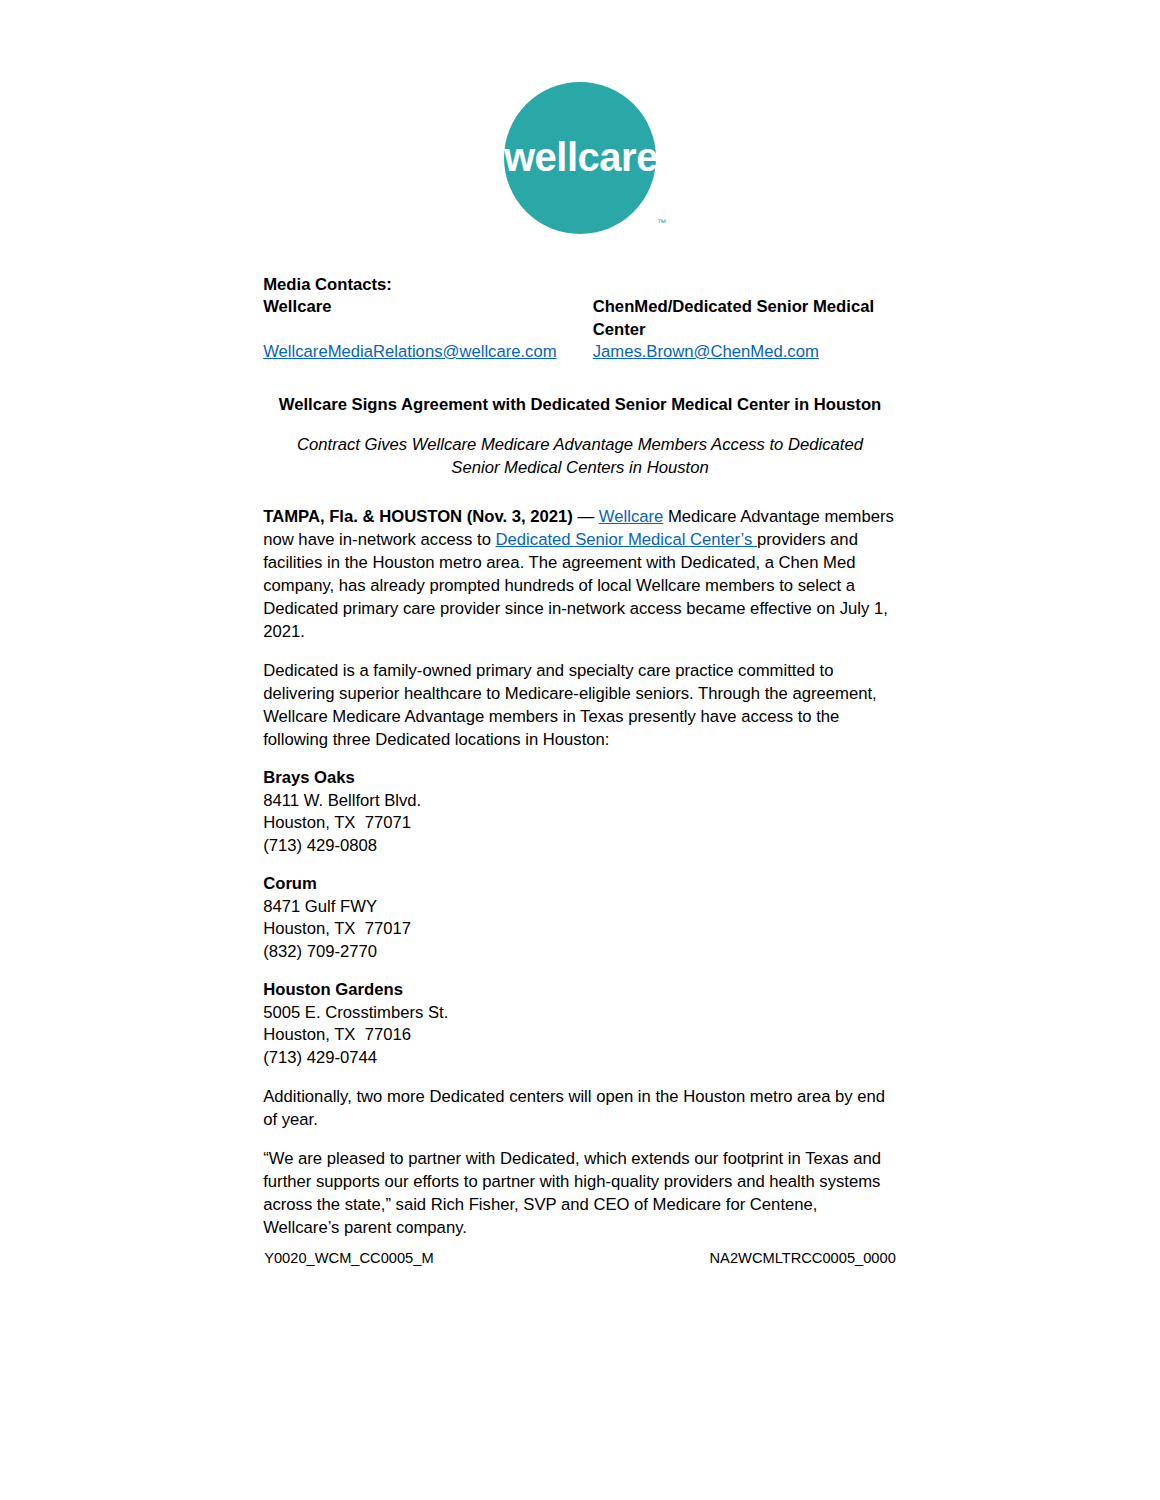wellcare ™
| Media Contacts: | |
| Wellcare | ChenMed/Dedicated Senior Medical Center |
| WellcareMediaRelations@wellcare.com | James.Brown@ChenMed.com |
Wellcare Signs Agreement with Dedicated Senior Medical Center in Houston
Contract Gives Wellcare Medicare Advantage Members Access to Dedicated
Senior Medical Centers in Houston
TAMPA, Fla. & HOUSTON (Nov. 3, 2021) — Wellcare Medicare Advantage members now have in-network access to Dedicated Senior Medical Center’s providers and facilities in the Houston metro area. The agreement with Dedicated, a Chen Med company, has already prompted hundreds of local Wellcare members to select a Dedicated primary care provider since in-network access became effective on July 1, 2021.
Dedicated is a family-owned primary and specialty care practice committed to delivering superior healthcare to Medicare-eligible seniors. Through the agreement, Wellcare Medicare Advantage members in Texas presently have access to the following three Dedicated locations in Houston:
Brays Oaks
8411 W. Bellfort Blvd.
Houston, TX 77071
(713) 429-0808
Corum
8471 Gulf FWY
Houston, TX 77017
(832) 709-2770
Houston Gardens
5005 E. Crosstimbers St.
Houston, TX 77016
(713) 429-0744
Additionally, two more Dedicated centers will open in the Houston metro area by end of year.
“We are pleased to partner with Dedicated, which extends our footprint in Texas and further supports our efforts to partner with high-quality providers and health systems across the state,” said Rich Fisher, SVP and CEO of Medicare for Centene, Wellcare’s parent company.
| Y0020_WCM_CC0005_M | NA2WCMLTRCC0005_0000 |